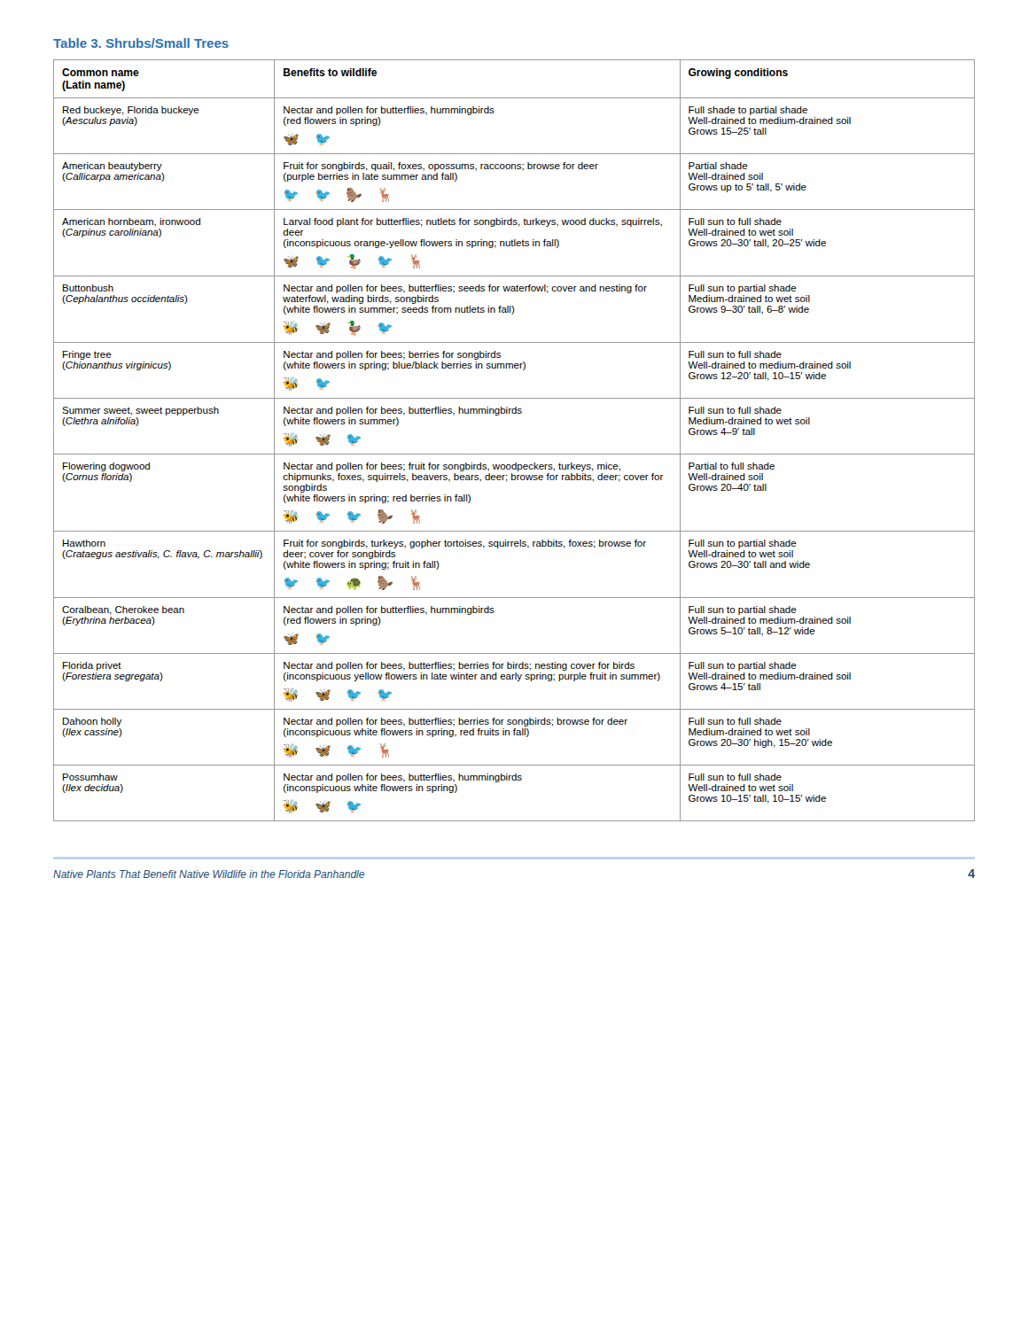Table 3. Shrubs/Small Trees
| Common name (Latin name) | Benefits to wildlife | Growing conditions |
| --- | --- | --- |
| Red buckeye, Florida buckeye ( Aesculus pavia ) | Nectar and pollen for butterflies, hummingbirds (red flowers in spring) 🦋 🐦 | Full shade to partial shade Well-drained to medium-drained soil Grows 15–25′ tall |
| American beautyberry ( Callicarpa americana ) | Fruit for songbirds, quail, foxes, opossums, raccoons; browse for deer (purple berries in late summer and fall) 🐦 🐦 🦫 🦌 | Partial shade Well-drained soil Grows up to 5′ tall, 5′ wide |
| American hornbeam, ironwood ( Carpinus caroliniana ) | Larval food plant for butterflies; nutlets for songbirds, turkeys, wood ducks, squirrels, deer (inconspicuous orange-yellow flowers in spring; nutlets in fall) 🦋 🐦 🦆 🐦 🦌 | Full sun to full shade Well-drained to wet soil Grows 20–30′ tall, 20–25′ wide |
| Buttonbush ( Cephalanthus occidentalis ) | Nectar and pollen for bees, butterflies; seeds for waterfowl; cover and nesting for waterfowl, wading birds, songbirds (white flowers in summer; seeds from nutlets in fall) 🐝 🦋 🦆 🐦 | Full sun to partial shade Medium-drained to wet soil Grows 9–30′ tall, 6–8′ wide |
| Fringe tree ( Chionanthus virginicus ) | Nectar and pollen for bees; berries for songbirds (white flowers in spring; blue/black berries in summer) 🐝 🐦 | Full sun to full shade Well-drained to medium-drained soil Grows 12–20′ tall, 10–15′ wide |
| Summer sweet, sweet pepperbush ( Clethra alnifolia ) | Nectar and pollen for bees, butterflies, hummingbirds (white flowers in summer) 🐝 🦋 🐦 | Full sun to full shade Medium-drained to wet soil Grows 4–9′ tall |
| Flowering dogwood ( Cornus florida ) | Nectar and pollen for bees; fruit for songbirds, woodpeckers, turkeys, mice, chipmunks, foxes, squirrels, beavers, bears, deer; browse for rabbits, deer; cover for songbirds (white flowers in spring; red berries in fall) 🐝 🐦 🐦 🦫 🦌 | Partial to full shade Well-drained soil Grows 20–40′ tall |
| Hawthorn ( Crataegus aestivalis, C. flava, C. marshallii ) | Fruit for songbirds, turkeys, gopher tortoises, squirrels, rabbits, foxes; browse for deer; cover for songbirds (white flowers in spring; fruit in fall) 🐦 🐦 🐢 🦫 🦌 | Full sun to partial shade Well-drained to wet soil Grows 20–30′ tall and wide |
| Coralbean, Cherokee bean ( Erythrina herbacea ) | Nectar and pollen for butterflies, hummingbirds (red flowers in spring) 🦋 🐦 | Full sun to partial shade Well-drained to medium-drained soil Grows 5–10′ tall, 8–12′ wide |
| Florida privet ( Forestiera segregata ) | Nectar and pollen for bees, butterflies; berries for birds; nesting cover for birds (inconspicuous yellow flowers in late winter and early spring; purple fruit in summer) 🐝 🦋 🐦 🐦 | Full sun to partial shade Well-drained to medium-drained soil Grows 4–15′ tall |
| Dahoon holly ( Ilex cassine ) | Nectar and pollen for bees, butterflies; berries for songbirds; browse for deer (inconspicuous white flowers in spring, red fruits in fall) 🐝 🦋 🐦 🦌 | Full sun to full shade Medium-drained to wet soil Grows 20–30′ high, 15–20′ wide |
| Possumhaw ( Ilex decidua ) | Nectar and pollen for bees, butterflies, hummingbirds (inconspicuous white flowers in spring) 🐝 🦋 🐦 | Full sun to full shade Well-drained to wet soil Grows 10–15′ tall, 10–15′ wide |
Native Plants That Benefit Native Wildlife in the Florida Panhandle 4